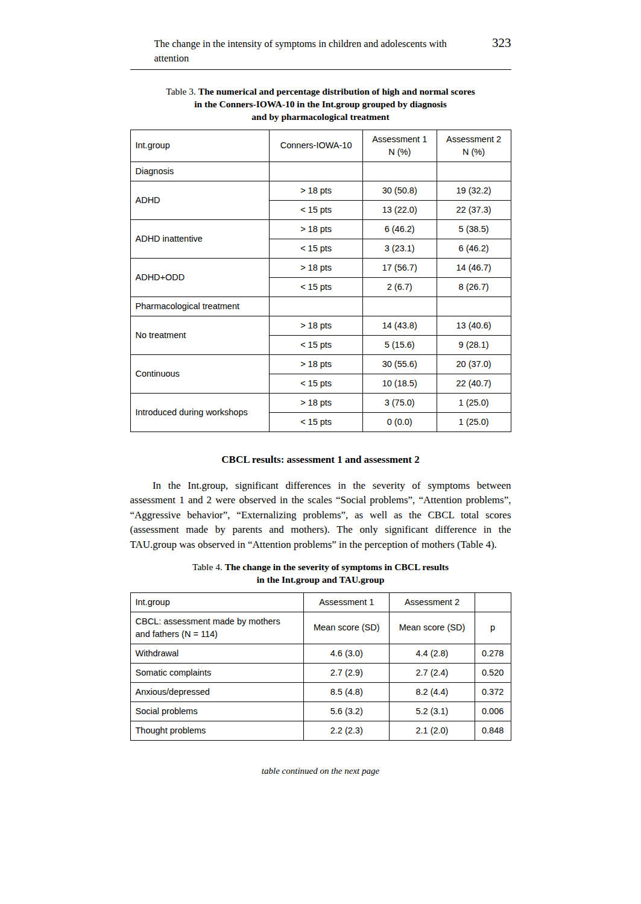The change in the intensity of symptoms in children and adolescents with attention 323
Table 3. The numerical and percentage distribution of high and normal scores
in the Conners-IOWA-10 in the Int.group grouped by diagnosis
and by pharmacological treatment
| Int.group | Conners-IOWA-10 | Assessment 1 N (%) | Assessment 2 N (%) |
| --- | --- | --- | --- |
| Diagnosis | | | |
| ADHD | > 18 pts | 30 (50.8) | 19 (32.2) |
| < 15 pts | 13 (22.0) | 22 (37.3) |
| ADHD inattentive | > 18 pts | 6 (46.2) | 5 (38.5) |
| < 15 pts | 3 (23.1) | 6 (46.2) |
| ADHD+ODD | > 18 pts | 17 (56.7) | 14 (46.7) |
| < 15 pts | 2 (6.7) | 8 (26.7) |
| Pharmacological treatment | | | |
| No treatment | > 18 pts | 14 (43.8) | 13 (40.6) |
| < 15 pts | 5 (15.6) | 9 (28.1) |
| Continuous | > 18 pts | 30 (55.6) | 20 (37.0) |
| < 15 pts | 10 (18.5) | 22 (40.7) |
| Introduced during workshops | > 18 pts | 3 (75.0) | 1 (25.0) |
| < 15 pts | 0 (0.0) | 1 (25.0) |
CBCL results: assessment 1 and assessment 2
In the Int.group, significant differences in the severity of symptoms between assessment 1 and 2 were observed in the scales “Social problems”, “Attention problems”, “Aggressive behavior”, “Externalizing problems”, as well as the CBCL total scores (assessment made by parents and mothers). The only significant difference in the TAU.group was observed in “Attention problems” in the perception of mothers (Table 4).
Table 4. The change in the severity of symptoms in CBCL results
in the Int.group and TAU.group
| Int.group | Assessment 1 | Assessment 2 | |
| --- | --- | --- | --- |
| CBCL: assessment made by mothers and fathers (N = 114) | Mean score (SD) | Mean score (SD) | p |
| Withdrawal | 4.6 (3.0) | 4.4 (2.8) | 0.278 |
| Somatic complaints | 2.7 (2.9) | 2.7 (2.4) | 0.520 |
| Anxious/depressed | 8.5 (4.8) | 8.2 (4.4) | 0.372 |
| Social problems | 5.6 (3.2) | 5.2 (3.1) | 0.006 |
| Thought problems | 2.2 (2.3) | 2.1 (2.0) | 0.848 |
table continued on the next page